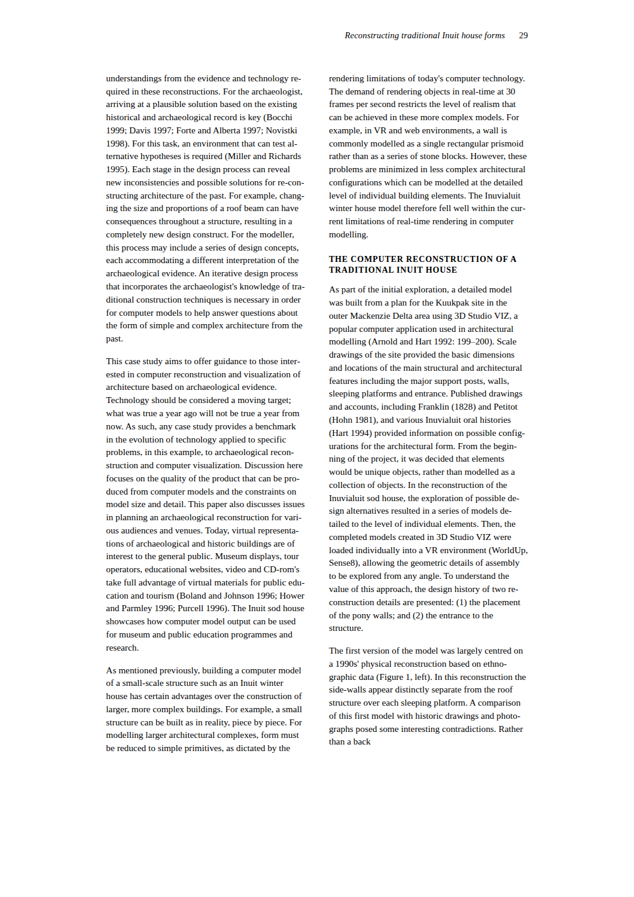Reconstructing traditional Inuit house forms 29
understandings from the evidence and technology required in these reconstructions. For the archaeologist, arriving at a plausible solution based on the existing historical and archaeological record is key (Bocchi 1999; Davis 1997; Forte and Alberta 1997; Novistki 1998). For this task, an environment that can test alternative hypotheses is required (Miller and Richards 1995). Each stage in the design process can reveal new inconsistencies and possible solutions for re-constructing architecture of the past. For example, changing the size and proportions of a roof beam can have consequences throughout a structure, resulting in a completely new design construct. For the modeller, this process may include a series of design concepts, each accommodating a different interpretation of the archaeological evidence. An iterative design process that incorporates the archaeologist's knowledge of traditional construction techniques is necessary in order for computer models to help answer questions about the form of simple and complex architecture from the past.
This case study aims to offer guidance to those interested in computer reconstruction and visualization of architecture based on archaeological evidence. Technology should be considered a moving target; what was true a year ago will not be true a year from now. As such, any case study provides a benchmark in the evolution of technology applied to specific problems, in this example, to archaeological reconstruction and computer visualization. Discussion here focuses on the quality of the product that can be produced from computer models and the constraints on model size and detail. This paper also discusses issues in planning an archaeological reconstruction for various audiences and venues. Today, virtual representations of archaeological and historic buildings are of interest to the general public. Museum displays, tour operators, educational websites, video and CD-rom's take full advantage of virtual materials for public education and tourism (Boland and Johnson 1996; Hower and Parmley 1996; Purcell 1996). The Inuit sod house showcases how computer model output can be used for museum and public education programmes and research.
As mentioned previously, building a computer model of a small-scale structure such as an Inuit winter house has certain advantages over the construction of larger, more complex buildings. For example, a small structure can be built as in reality, piece by piece. For modelling larger architectural complexes, form must be reduced to simple primitives, as dictated by the rendering limitations of today's computer technology. The demand of rendering objects in real-time at 30 frames per second restricts the level of realism that can be achieved in these more complex models. For example, in VR and web environments, a wall is commonly modelled as a single rectangular prismoid rather than as a series of stone blocks. However, these problems are minimized in less complex architectural configurations which can be modelled at the detailed level of individual building elements. The Inuvialuit winter house model therefore fell well within the current limitations of real-time rendering in computer modelling.
The computer reconstruction of a traditional Inuit house
As part of the initial exploration, a detailed model was built from a plan for the Kuukpak site in the outer Mackenzie Delta area using 3D Studio VIZ, a popular computer application used in architectural modelling (Arnold and Hart 1992: 199–200). Scale drawings of the site provided the basic dimensions and locations of the main structural and architectural features including the major support posts, walls, sleeping platforms and entrance. Published drawings and accounts, including Franklin (1828) and Petitot (Hohn 1981), and various Inuvialuit oral histories (Hart 1994) provided information on possible configurations for the architectural form. From the beginning of the project, it was decided that elements would be unique objects, rather than modelled as a collection of objects. In the reconstruction of the Inuvialuit sod house, the exploration of possible design alternatives resulted in a series of models detailed to the level of individual elements. Then, the completed models created in 3D Studio VIZ were loaded individually into a VR environment (WorldUp, Sense8), allowing the geometric details of assembly to be explored from any angle. To understand the value of this approach, the design history of two reconstruction details are presented: (1) the placement of the pony walls; and (2) the entrance to the structure.
The first version of the model was largely centred on a 1990s' physical reconstruction based on ethnographic data (Figure 1, left). In this reconstruction the side-walls appear distinctly separate from the roof structure over each sleeping platform. A comparison of this first model with historic drawings and photographs posed some interesting contradictions. Rather than a back